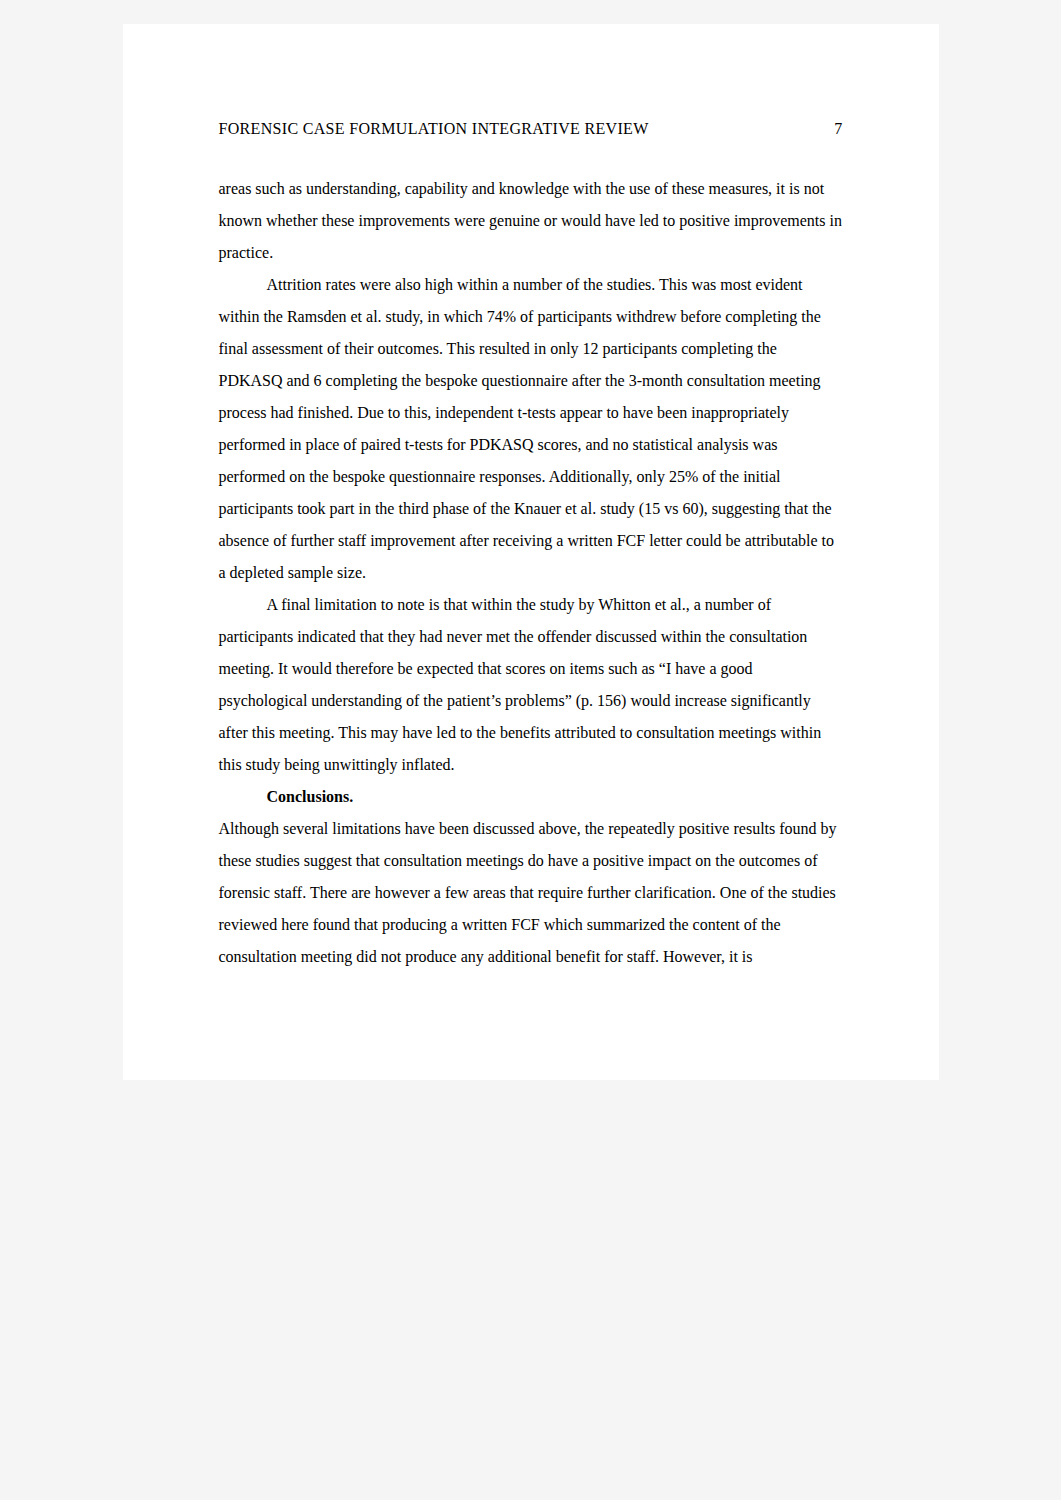Forensic Case Formulation Integrative Review 7
areas such as understanding, capability and knowledge with the use of these measures, it is not known whether these improvements were genuine or would have led to positive improvements in practice.
Attrition rates were also high within a number of the studies. This was most evident within the Ramsden et al. study, in which 74% of participants withdrew before completing the final assessment of their outcomes. This resulted in only 12 participants completing the PDKASQ and 6 completing the bespoke questionnaire after the 3-month consultation meeting process had finished. Due to this, independent t-tests appear to have been inappropriately performed in place of paired t-tests for PDKASQ scores, and no statistical analysis was performed on the bespoke questionnaire responses. Additionally, only 25% of the initial participants took part in the third phase of the Knauer et al. study (15 vs 60), suggesting that the absence of further staff improvement after receiving a written FCF letter could be attributable to a depleted sample size.
A final limitation to note is that within the study by Whitton et al., a number of participants indicated that they had never met the offender discussed within the consultation meeting. It would therefore be expected that scores on items such as “I have a good psychological understanding of the patient’s problems” (p. 156) would increase significantly after this meeting. This may have led to the benefits attributed to consultation meetings within this study being unwittingly inflated.
Conclusions.
Although several limitations have been discussed above, the repeatedly positive results found by these studies suggest that consultation meetings do have a positive impact on the outcomes of forensic staff. There are however a few areas that require further clarification. One of the studies reviewed here found that producing a written FCF which summarized the content of the consultation meeting did not produce any additional benefit for staff. However, it is